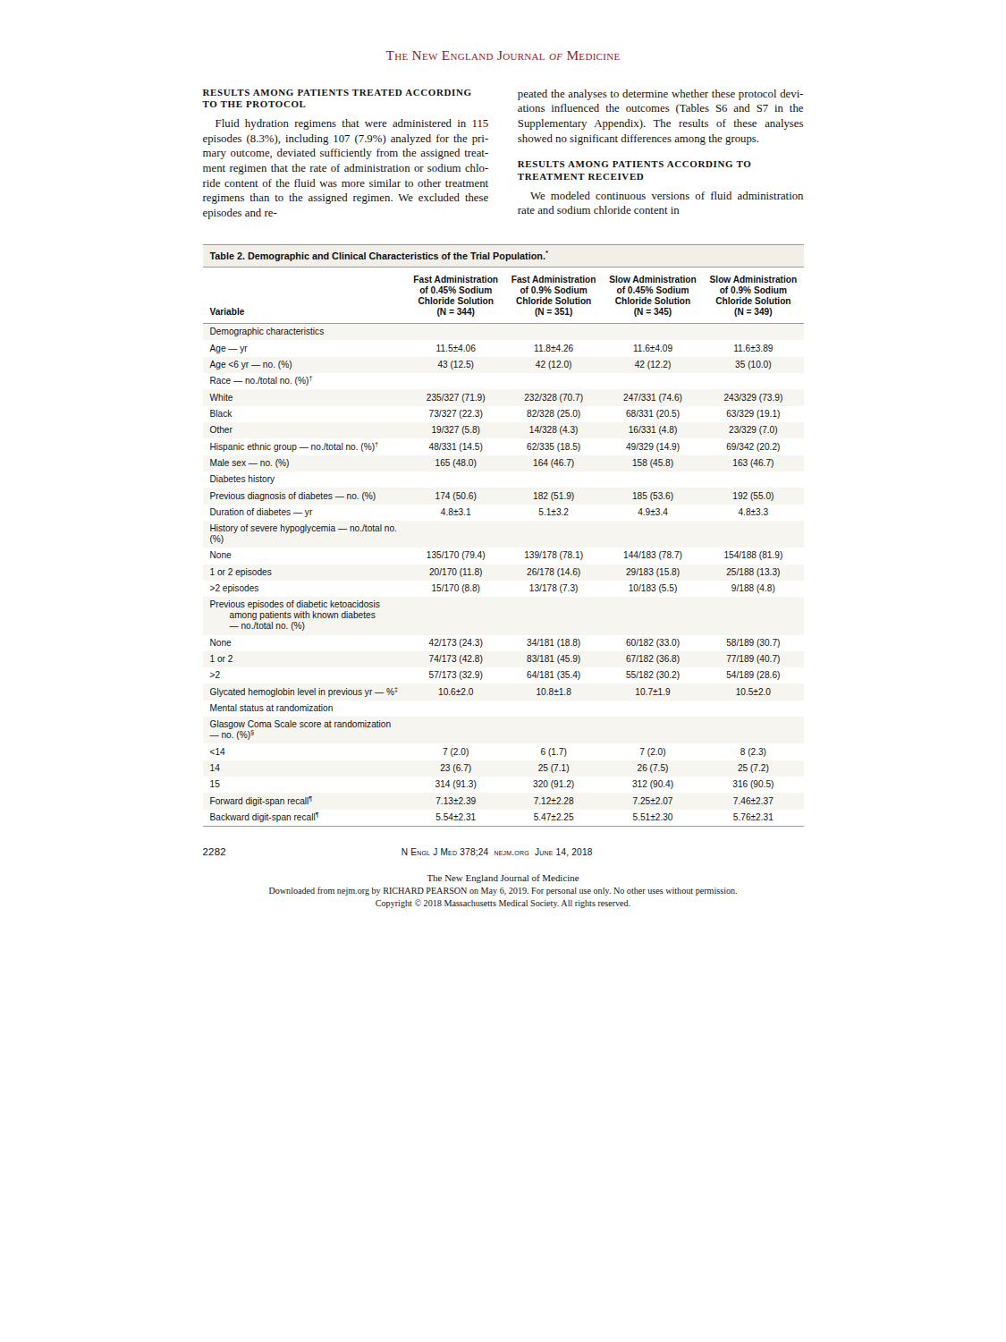The New England Journal of Medicine
Results among Patients Treated According to the Protocol
Fluid hydration regimens that were administered in 115 episodes (8.3%), including 107 (7.9%) analyzed for the primary outcome, deviated sufficiently from the assigned treatment regimen that the rate of administration or sodium chloride content of the fluid was more similar to other treatment regimens than to the assigned regimen. We excluded these episodes and re-
peated the analyses to determine whether these protocol deviations influenced the outcomes (Tables S6 and S7 in the Supplementary Appendix). The results of these analyses showed no significant differences among the groups.
Results among Patients According to Treatment Received
We modeled continuous versions of fluid administration rate and sodium chloride content in
Table 2. Demographic and Clinical Characteristics of the Trial Population. *
| Variable | Fast Administration of 0.45% Sodium Chloride Solution (N = 344) | Fast Administration of 0.9% Sodium Chloride Solution (N = 351) | Slow Administration of 0.45% Sodium Chloride Solution (N = 345) | Slow Administration of 0.9% Sodium Chloride Solution (N = 349) |
| --- | --- | --- | --- | --- |
| Demographic characteristics | | | | |
| Age — yr | 11.5±4.06 | 11.8±4.26 | 11.6±4.09 | 11.6±3.89 |
| Age <6 yr — no. (%) | 43 (12.5) | 42 (12.0) | 42 (12.2) | 35 (10.0) |
| Race — no./total no. (%) † | | | | |
| White | 235/327 (71.9) | 232/328 (70.7) | 247/331 (74.6) | 243/329 (73.9) |
| Black | 73/327 (22.3) | 82/328 (25.0) | 68/331 (20.5) | 63/329 (19.1) |
| Other | 19/327 (5.8) | 14/328 (4.3) | 16/331 (4.8) | 23/329 (7.0) |
| Hispanic ethnic group — no./total no. (%) † | 48/331 (14.5) | 62/335 (18.5) | 49/329 (14.9) | 69/342 (20.2) |
| Male sex — no. (%) | 165 (48.0) | 164 (46.7) | 158 (45.8) | 163 (46.7) |
| Diabetes history | | | | |
| Previous diagnosis of diabetes — no. (%) | 174 (50.6) | 182 (51.9) | 185 (53.6) | 192 (55.0) |
| Duration of diabetes — yr | 4.8±3.1 | 5.1±3.2 | 4.9±3.4 | 4.8±3.3 |
| History of severe hypoglycemia — no./total no. (%) | | | | |
| None | 135/170 (79.4) | 139/178 (78.1) | 144/183 (78.7) | 154/188 (81.9) |
| 1 or 2 episodes | 20/170 (11.8) | 26/178 (14.6) | 29/183 (15.8) | 25/188 (13.3) |
| >2 episodes | 15/170 (8.8) | 13/178 (7.3) | 10/183 (5.5) | 9/188 (4.8) |
| Previous episodes of diabetic ketoacidosis among patients with known diabetes — no./total no. (%) | | | | |
| None | 42/173 (24.3) | 34/181 (18.8) | 60/182 (33.0) | 58/189 (30.7) |
| 1 or 2 | 74/173 (42.8) | 83/181 (45.9) | 67/182 (36.8) | 77/189 (40.7) |
| >2 | 57/173 (32.9) | 64/181 (35.4) | 55/182 (30.2) | 54/189 (28.6) |
| Glycated hemoglobin level in previous yr — % ‡ | 10.6±2.0 | 10.8±1.8 | 10.7±1.9 | 10.5±2.0 |
| Mental status at randomization | | | | |
| Glasgow Coma Scale score at randomization — no. (%) § | | | | |
| <14 | 7 (2.0) | 6 (1.7) | 7 (2.0) | 8 (2.3) |
| 14 | 23 (6.7) | 25 (7.1) | 26 (7.5) | 25 (7.2) |
| 15 | 314 (91.3) | 320 (91.2) | 312 (90.4) | 316 (90.5) |
| Forward digit-span recall ¶ | 7.13±2.39 | 7.12±2.28 | 7.25±2.07 | 7.46±2.37 |
| Backward digit-span recall ¶ | 5.54±2.31 | 5.47±2.25 | 5.51±2.30 | 5.76±2.31 |
2282
N Engl J Med 378;24 nejm.org June 14, 2018
The New England Journal of Medicine
Downloaded from nejm.org by RICHARD PEARSON on May 6, 2019. For personal use only. No other uses without permission.
Copyright © 2018 Massachusetts Medical Society. All rights reserved.